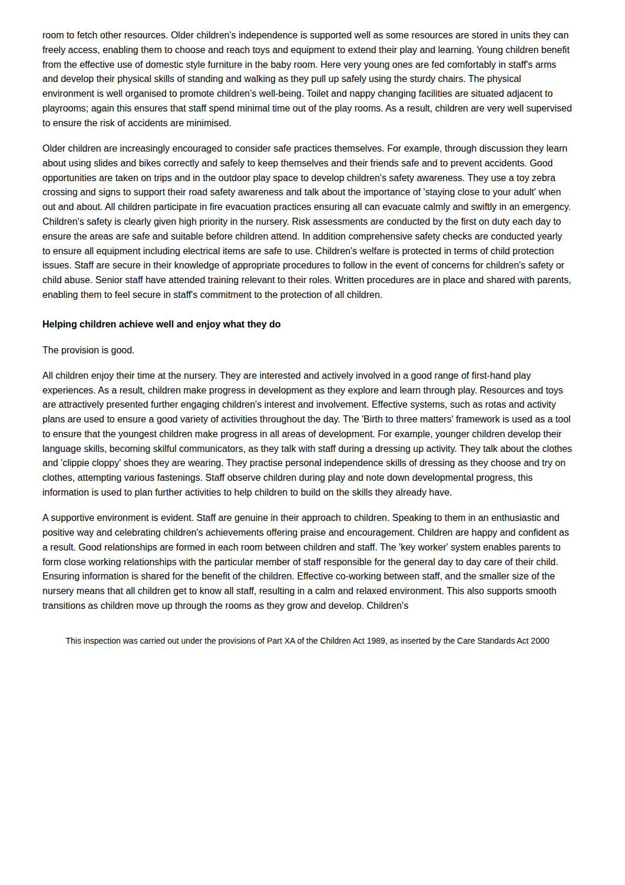room to fetch other resources. Older children's independence is supported well as some resources are stored in units they can freely access, enabling them to choose and reach toys and equipment to extend their play and learning. Young children benefit from the effective use of domestic style furniture in the baby room. Here very young ones are fed comfortably in staff's arms and develop their physical skills of standing and walking as they pull up safely using the sturdy chairs. The physical environment is well organised to promote children's well-being. Toilet and nappy changing facilities are situated adjacent to playrooms; again this ensures that staff spend minimal time out of the play rooms. As a result, children are very well supervised to ensure the risk of accidents are minimised.
Older children are increasingly encouraged to consider safe practices themselves. For example, through discussion they learn about using slides and bikes correctly and safely to keep themselves and their friends safe and to prevent accidents. Good opportunities are taken on trips and in the outdoor play space to develop children's safety awareness. They use a toy zebra crossing and signs to support their road safety awareness and talk about the importance of 'staying close to your adult' when out and about. All children participate in fire evacuation practices ensuring all can evacuate calmly and swiftly in an emergency. Children's safety is clearly given high priority in the nursery. Risk assessments are conducted by the first on duty each day to ensure the areas are safe and suitable before children attend. In addition comprehensive safety checks are conducted yearly to ensure all equipment including electrical items are safe to use. Children's welfare is protected in terms of child protection issues. Staff are secure in their knowledge of appropriate procedures to follow in the event of concerns for children's safety or child abuse. Senior staff have attended training relevant to their roles. Written procedures are in place and shared with parents, enabling them to feel secure in staff's commitment to the protection of all children.
Helping children achieve well and enjoy what they do
The provision is good.
All children enjoy their time at the nursery. They are interested and actively involved in a good range of first-hand play experiences. As a result, children make progress in development as they explore and learn through play. Resources and toys are attractively presented further engaging children's interest and involvement. Effective systems, such as rotas and activity plans are used to ensure a good variety of activities throughout the day. The 'Birth to three matters' framework is used as a tool to ensure that the youngest children make progress in all areas of development. For example, younger children develop their language skills, becoming skilful communicators, as they talk with staff during a dressing up activity. They talk about the clothes and 'clippie cloppy' shoes they are wearing. They practise personal independence skills of dressing as they choose and try on clothes, attempting various fastenings. Staff observe children during play and note down developmental progress, this information is used to plan further activities to help children to build on the skills they already have.
A supportive environment is evident. Staff are genuine in their approach to children. Speaking to them in an enthusiastic and positive way and celebrating children's achievements offering praise and encouragement. Children are happy and confident as a result. Good relationships are formed in each room between children and staff. The 'key worker' system enables parents to form close working relationships with the particular member of staff responsible for the general day to day care of their child. Ensuring information is shared for the benefit of the children. Effective co-working between staff, and the smaller size of the nursery means that all children get to know all staff, resulting in a calm and relaxed environment. This also supports smooth transitions as children move up through the rooms as they grow and develop. Children's
This inspection was carried out under the provisions of Part XA of the Children Act 1989, as inserted by the Care Standards Act 2000